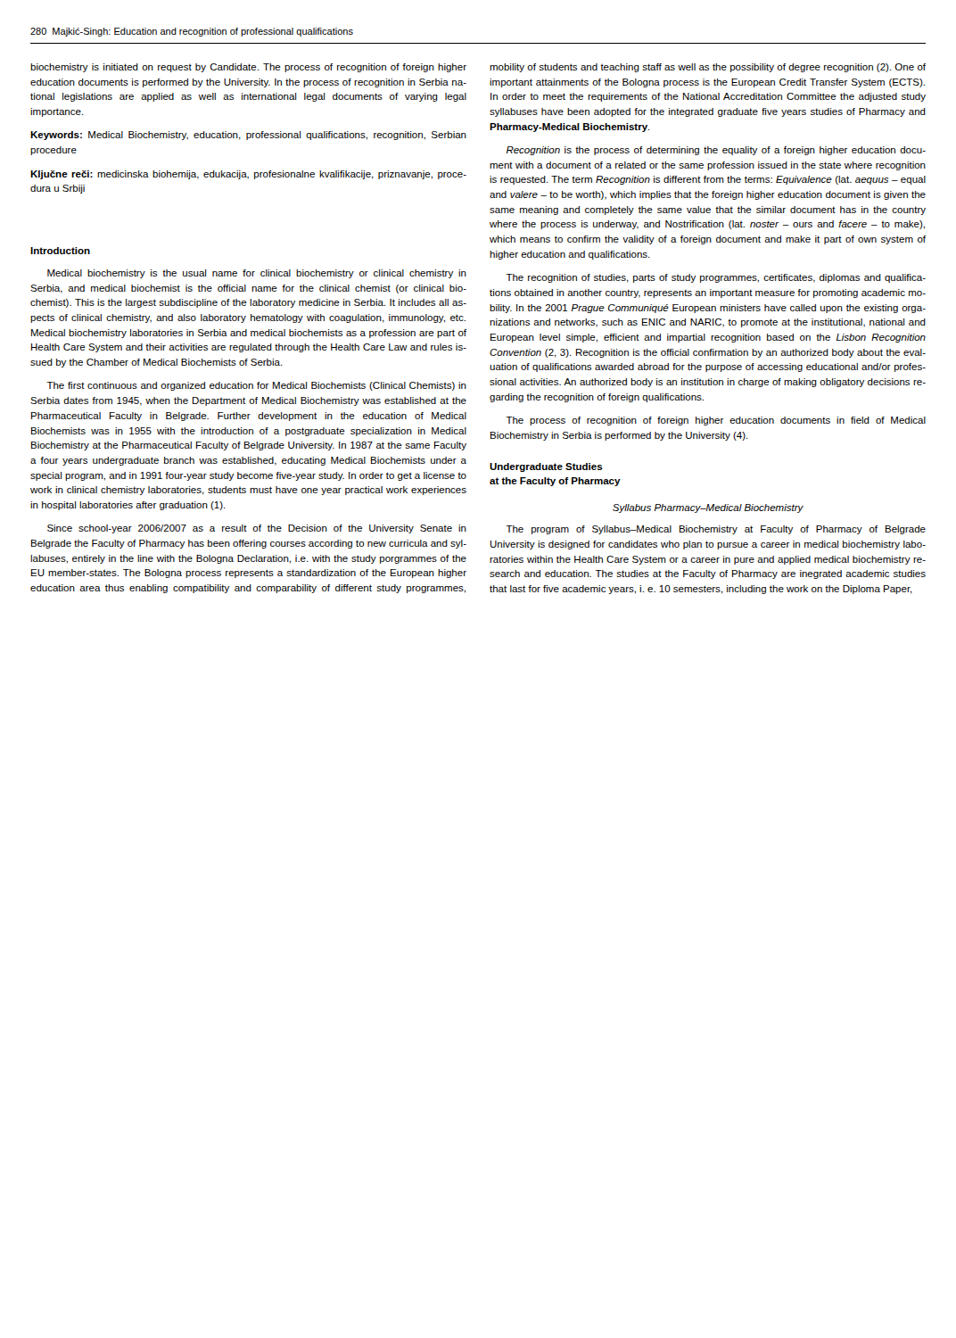280 Majkić-Singh: Education and recognition of professional qualifications
biochemistry is initiated on request by Candidate. The process of recognition of foreign higher education documents is performed by the University. In the process of recognition in Serbia national legislations are applied as well as international legal documents of varying legal importance.
Keywords: Medical Biochemistry, education, professional qualifications, recognition, Serbian procedure
Ključne reči: medicinska biohemija, edukacija, profesionalne kvalifikacije, priznavanje, procedura u Srbiji
Introduction
Medical biochemistry is the usual name for clinical biochemistry or clinical chemistry in Serbia, and medical biochemist is the official name for the clinical chemist (or clinical biochemist). This is the largest subdiscipline of the laboratory medicine in Serbia. It includes all aspects of clinical chemistry, and also laboratory hematology with coagulation, immunology, etc. Medical biochemistry laboratories in Serbia and medical biochemists as a profession are part of Health Care System and their activities are regulated through the Health Care Law and rules issued by the Chamber of Medical Biochemists of Serbia.
The first continuous and organized education for Medical Biochemists (Clinical Chemists) in Serbia dates from 1945, when the Department of Medical Biochemistry was established at the Pharmaceutical Faculty in Belgrade. Further development in the education of Medical Biochemists was in 1955 with the introduction of a postgraduate specialization in Medical Biochemistry at the Pharmaceutical Faculty of Belgrade University. In 1987 at the same Faculty a four years undergraduate branch was established, educating Medical Biochemists under a special program, and in 1991 four-year study become five-year study. In order to get a license to work in clinical chemistry laboratories, students must have one year practical work experiences in hospital laboratories after graduation (1).
Since school-year 2006/2007 as a result of the Decision of the University Senate in Belgrade the Faculty of Pharmacy has been offering courses according to new curricula and syllabuses, entirely in the line with the Bologna Declaration, i.e. with the study porgrammes of the EU member-states. The Bologna process represents a standardization of the European higher education area thus enabling compatibility and comparability of different study programmes, mobility of students and teaching staff as well as the possibility of degree recognition (2). One of important attainments of the Bologna process is the European Credit Transfer System (ECTS). In order to meet the requirements of the National Accreditation Committee the adjusted study syllabuses have been adopted for the integrated graduate five years studies of Pharmacy and Pharmacy-Medical Biochemistry.
Recognition is the process of determining the equality of a foreign higher education document with a document of a related or the same profession issued in the state where recognition is requested. The term Recognition is different from the terms: Equivalence (lat. aequus – equal and valere – to be worth), which implies that the foreign higher education document is given the same meaning and completely the same value that the similar document has in the country where the process is underway, and Nostrification (lat. noster – ours and facere – to make), which means to confirm the validity of a foreign document and make it part of own system of higher education and qualifications.
The recognition of studies, parts of study programmes, certificates, diplomas and qualifications obtained in another country, represents an important measure for promoting academic mobility. In the 2001 Prague Communiqué European ministers have called upon the existing organizations and networks, such as ENIC and NARIC, to promote at the institutional, national and European level simple, efficient and impartial recognition based on the Lisbon Recognition Convention (2, 3). Recognition is the official confirmation by an authorized body about the evaluation of qualifications awarded abroad for the purpose of accessing educational and/or professional activities. An authorized body is an institution in charge of making obligatory decisions regarding the recognition of foreign qualifications.
The process of recognition of foreign higher education documents in field of Medical Biochemistry in Serbia is performed by the University (4).
Undergraduate Studies
at the Faculty of Pharmacy
Syllabus Pharmacy–Medical Biochemistry
The program of Syllabus–Medical Biochemistry at Faculty of Pharmacy of Belgrade University is designed for candidates who plan to pursue a career in medical biochemistry laboratories within the Health Care System or a career in pure and applied medical biochemistry research and education. The studies at the Faculty of Pharmacy are inegrated academic studies that last for five academic years, i. e. 10 semesters, including the work on the Diploma Paper,